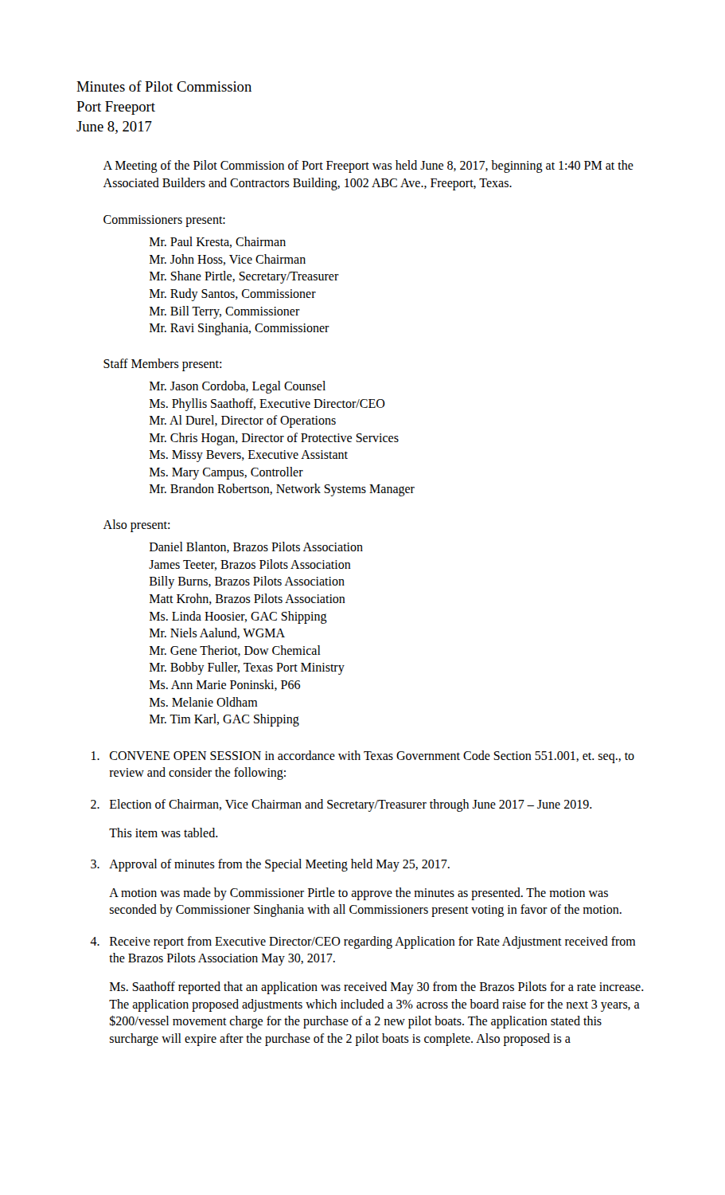Minutes of Pilot Commission
Port Freeport
June 8, 2017
A Meeting of the Pilot Commission of Port Freeport was held June 8, 2017, beginning at 1:40 PM at the Associated Builders and Contractors Building, 1002 ABC Ave., Freeport, Texas.
Commissioners present:
Mr. Paul Kresta, Chairman
Mr. John Hoss, Vice Chairman
Mr. Shane Pirtle, Secretary/Treasurer
Mr. Rudy Santos, Commissioner
Mr. Bill Terry, Commissioner
Mr. Ravi Singhania, Commissioner
Staff Members present:
Mr. Jason Cordoba, Legal Counsel
Ms. Phyllis Saathoff, Executive Director/CEO
Mr. Al Durel, Director of Operations
Mr. Chris Hogan, Director of Protective Services
Ms. Missy Bevers, Executive Assistant
Ms. Mary Campus, Controller
Mr. Brandon Robertson, Network Systems Manager
Also present:
Daniel Blanton, Brazos Pilots Association
James Teeter, Brazos Pilots Association
Billy Burns, Brazos Pilots Association
Matt Krohn, Brazos Pilots Association
Ms. Linda Hoosier, GAC Shipping
Mr. Niels Aalund, WGMA
Mr. Gene Theriot, Dow Chemical
Mr. Bobby Fuller, Texas Port Ministry
Ms. Ann Marie Poninski, P66
Ms. Melanie Oldham
Mr. Tim Karl, GAC Shipping
CONVENE OPEN SESSION in accordance with Texas Government Code Section 551.001, et. seq., to review and consider the following:
Election of Chairman, Vice Chairman and Secretary/Treasurer through June 2017 – June 2019.
This item was tabled.
Approval of minutes from the Special Meeting held May 25, 2017.
A motion was made by Commissioner Pirtle to approve the minutes as presented. The motion was seconded by Commissioner Singhania with all Commissioners present voting in favor of the motion.
Receive report from Executive Director/CEO regarding Application for Rate Adjustment received from the Brazos Pilots Association May 30, 2017.
Ms. Saathoff reported that an application was received May 30 from the Brazos Pilots for a rate increase. The application proposed adjustments which included a 3% across the board raise for the next 3 years, a $200/vessel movement charge for the purchase of a 2 new pilot boats. The application stated this surcharge will expire after the purchase of the 2 pilot boats is complete. Also proposed is a